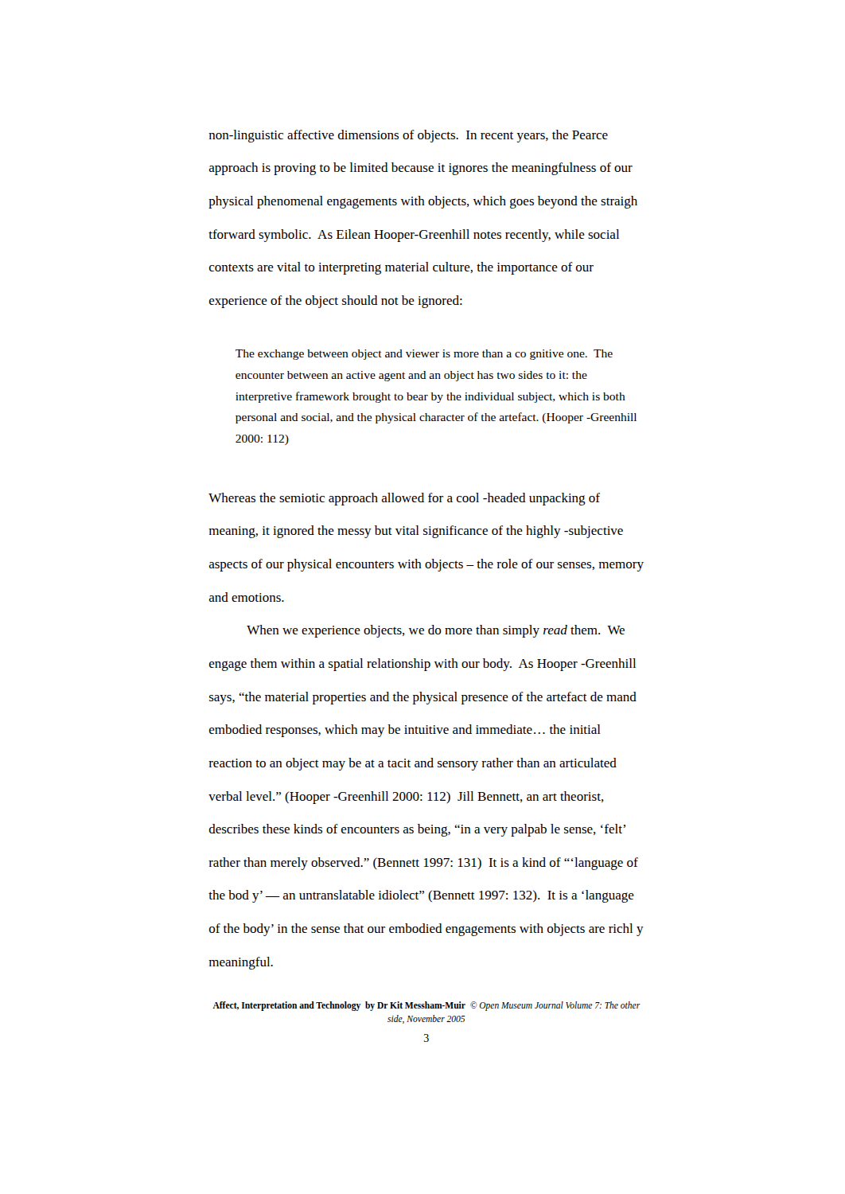non-linguistic affective dimensions of objects. In recent years, the Pearce approach is proving to be limited because it ignores the meaningfulness of our physical phenomenal engagements with objects, which goes beyond the straigh tforward symbolic. As Eilean Hooper-Greenhill notes recently, while social contexts are vital to interpreting material culture, the importance of our experience of the object should not be ignored:
The exchange between object and viewer is more than a co gnitive one. The encounter between an active agent and an object has two sides to it: the interpretive framework brought to bear by the individual subject, which is both personal and social, and the physical character of the artefact. (Hooper -Greenhill 2000: 112)
Whereas the semiotic approach allowed for a cool -headed unpacking of meaning, it ignored the messy but vital significance of the highly -subjective aspects of our physical encounters with objects – the role of our senses, memory and emotions.
When we experience objects, we do more than simply read them. We engage them within a spatial relationship with our body. As Hooper -Greenhill says, “the material properties and the physical presence of the artefact de mand embodied responses, which may be intuitive and immediate… the initial reaction to an object may be at a tacit and sensory rather than an articulated verbal level.” (Hooper -Greenhill 2000: 112) Jill Bennett, an art theorist, describes these kinds of encounters as being, “in a very palpab le sense, ‘felt’ rather than merely observed.” (Bennett 1997: 131) It is a kind of “‘language of the bod y’ — an untranslatable idiolect” (Bennett 1997: 132). It is a ‘language of the body’ in the sense that our embodied engagements with objects are richl y meaningful.
Affect, Interpretation and Technology by Dr Kit Messham-Muir © Open Museum Journal Volume 7: The other side, November 2005
3